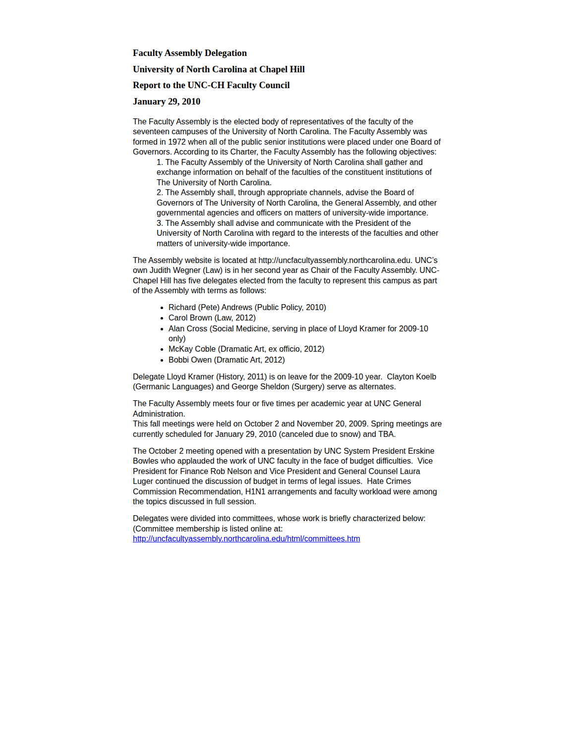Faculty Assembly Delegation
University of North Carolina at Chapel Hill
Report to the UNC-CH Faculty Council
January 29, 2010
The Faculty Assembly is the elected body of representatives of the faculty of the seventeen campuses of the University of North Carolina. The Faculty Assembly was formed in 1972 when all of the public senior institutions were placed under one Board of Governors. According to its Charter, the Faculty Assembly has the following objectives:
1. The Faculty Assembly of the University of North Carolina shall gather and exchange information on behalf of the faculties of the constituent institutions of The University of North Carolina.
2. The Assembly shall, through appropriate channels, advise the Board of Governors of The University of North Carolina, the General Assembly, and other governmental agencies and officers on matters of university-wide importance.
3. The Assembly shall advise and communicate with the President of the University of North Carolina with regard to the interests of the faculties and other matters of university-wide importance.
The Assembly website is located at http://uncfacultyassembly.northcarolina.edu. UNC’s own Judith Wegner (Law) is in her second year as Chair of the Faculty Assembly. UNC-Chapel Hill has five delegates elected from the faculty to represent this campus as part of the Assembly with terms as follows:
Richard (Pete) Andrews (Public Policy, 2010)
Carol Brown (Law, 2012)
Alan Cross (Social Medicine, serving in place of Lloyd Kramer for 2009-10 only)
McKay Coble (Dramatic Art, ex officio, 2012)
Bobbi Owen (Dramatic Art, 2012)
Delegate Lloyd Kramer (History, 2011) is on leave for the 2009-10 year. Clayton Koelb (Germanic Languages) and George Sheldon (Surgery) serve as alternates.
The Faculty Assembly meets four or five times per academic year at UNC General Administration.
This fall meetings were held on October 2 and November 20, 2009. Spring meetings are currently scheduled for January 29, 2010 (canceled due to snow) and TBA.
The October 2 meeting opened with a presentation by UNC System President Erskine Bowles who applauded the work of UNC faculty in the face of budget difficulties. Vice President for Finance Rob Nelson and Vice President and General Counsel Laura Luger continued the discussion of budget in terms of legal issues. Hate Crimes Commission Recommendation, H1N1 arrangements and faculty workload were among the topics discussed in full session.
Delegates were divided into committees, whose work is briefly characterized below:
(Committee membership is listed online at: http://uncfacultyassembly.northcarolina.edu/html/committees.htm